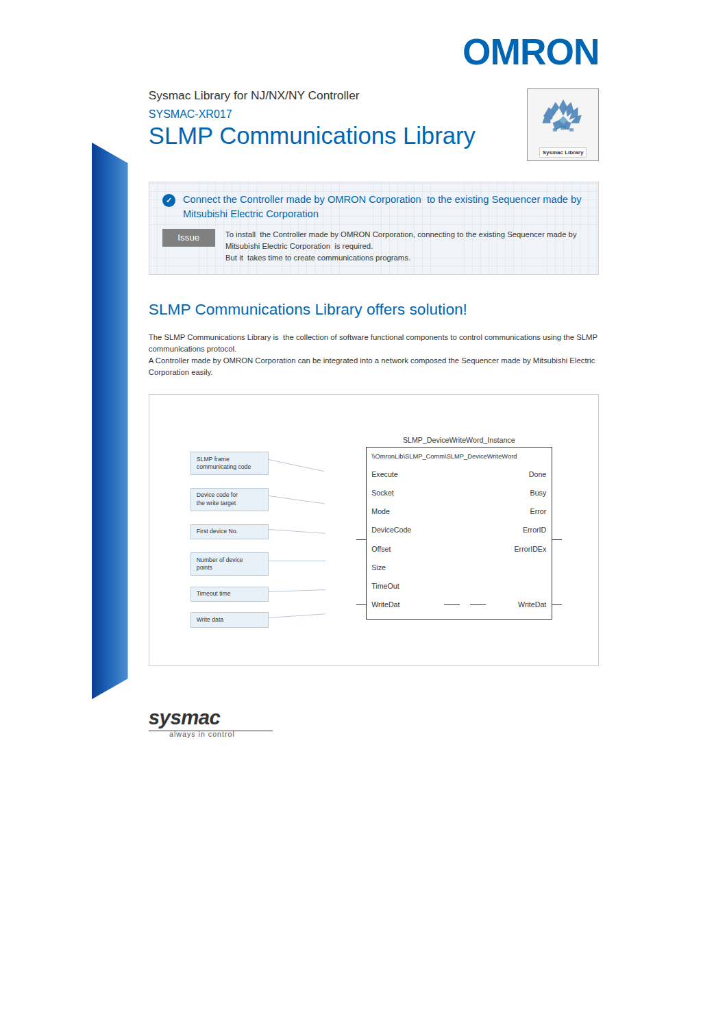OMRON
Sysmac Library for NJ/NX/NY Controller
SYSMAC-XR017
SLMP Communications Library
Sysmac Library
Connect the Controller made by OMRON Corporation to the existing Sequencer made by Mitsubishi Electric Corporation
Issue
To install the Controller made by OMRON Corporation, connecting to the existing Sequencer made by Mitsubishi Electric Corporation is required.
But it takes time to create communications programs.
SLMP Communications Library offers solution!
The SLMP Communications Library is the collection of software functional components to control communications using the SLMP communications protocol.
A Controller made by OMRON Corporation can be integrated into a network composed the Sequencer made by Mitsubishi Electric Corporation easily.
SLMP_DeviceWriteWord_Instance
\\OmronLib\SLMP_Comm\SLMP_DeviceWriteWord
Execute Done
Socket Busy
Mode Error
DeviceCode ErrorID
Offset ErrorIDEx
Size
TimeOut
WriteDat WriteDat
SLMP frame
communicating code
Device code for
the write target
First device No.
Number of device
points
Timeout time
Write data
sysmac
always in control